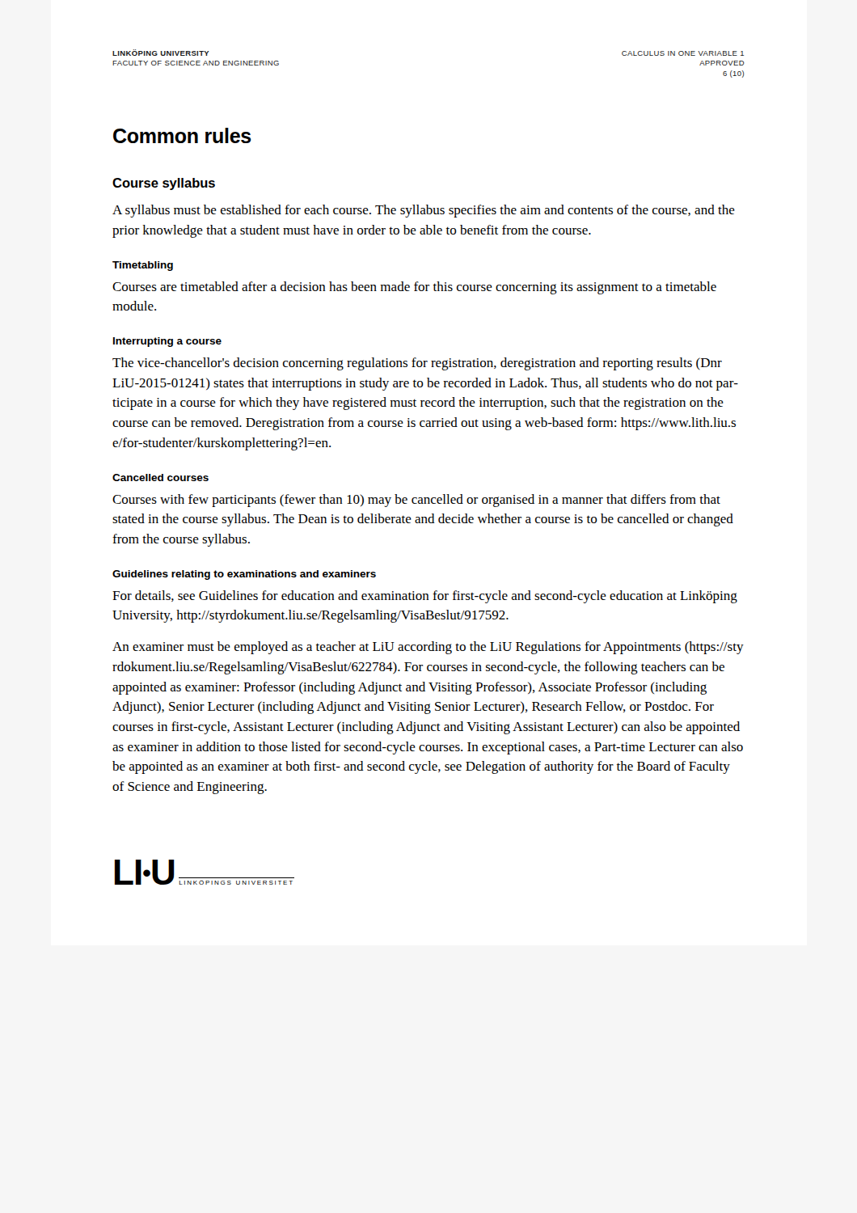LINKÖPING UNIVERSITY
FACULTY OF SCIENCE AND ENGINEERING
CALCULUS IN ONE VARIABLE 1
APPROVED
6 (10)
Common rules
Course syllabus
A syllabus must be established for each course. The syllabus specifies the aim and contents of the course, and the prior knowledge that a student must have in order to be able to benefit from the course.
Timetabling
Courses are timetabled after a decision has been made for this course concerning its assignment to a timetable module.
Interrupting a course
The vice-chancellor's decision concerning regulations for registration, deregistration and reporting results (Dnr LiU-2015-01241) states that interruptions in study are to be recorded in Ladok. Thus, all students who do not participate in a course for which they have registered must record the interruption, such that the registration on the course can be removed. Deregistration from a course is carried out using a web-based form: https://www.lith.liu.se/for-studenter/kurskomplettering?l=en.
Cancelled courses
Courses with few participants (fewer than 10) may be cancelled or organised in a manner that differs from that stated in the course syllabus. The Dean is to deliberate and decide whether a course is to be cancelled or changed from the course syllabus.
Guidelines relating to examinations and examiners
For details, see Guidelines for education and examination for first-cycle and second-cycle education at Linköping University, http://styrdokument.liu.se/Regelsamling/VisaBeslut/917592.
An examiner must be employed as a teacher at LiU according to the LiU Regulations for Appointments (https://styrdokument.liu.se/Regelsamling/VisaBeslut/622784). For courses in second-cycle, the following teachers can be appointed as examiner: Professor (including Adjunct and Visiting Professor), Associate Professor (including Adjunct), Senior Lecturer (including Adjunct and Visiting Senior Lecturer), Research Fellow, or Postdoc. For courses in first-cycle, Assistant Lecturer (including Adjunct and Visiting Assistant Lecturer) can also be appointed as examiner in addition to those listed for second-cycle courses. In exceptional cases, a Part-time Lecturer can also be appointed as an examiner at both first- and second cycle, see Delegation of authority for the Board of Faculty of Science and Engineering.
LI•U
LINKÖPINGS UNIVERSITET